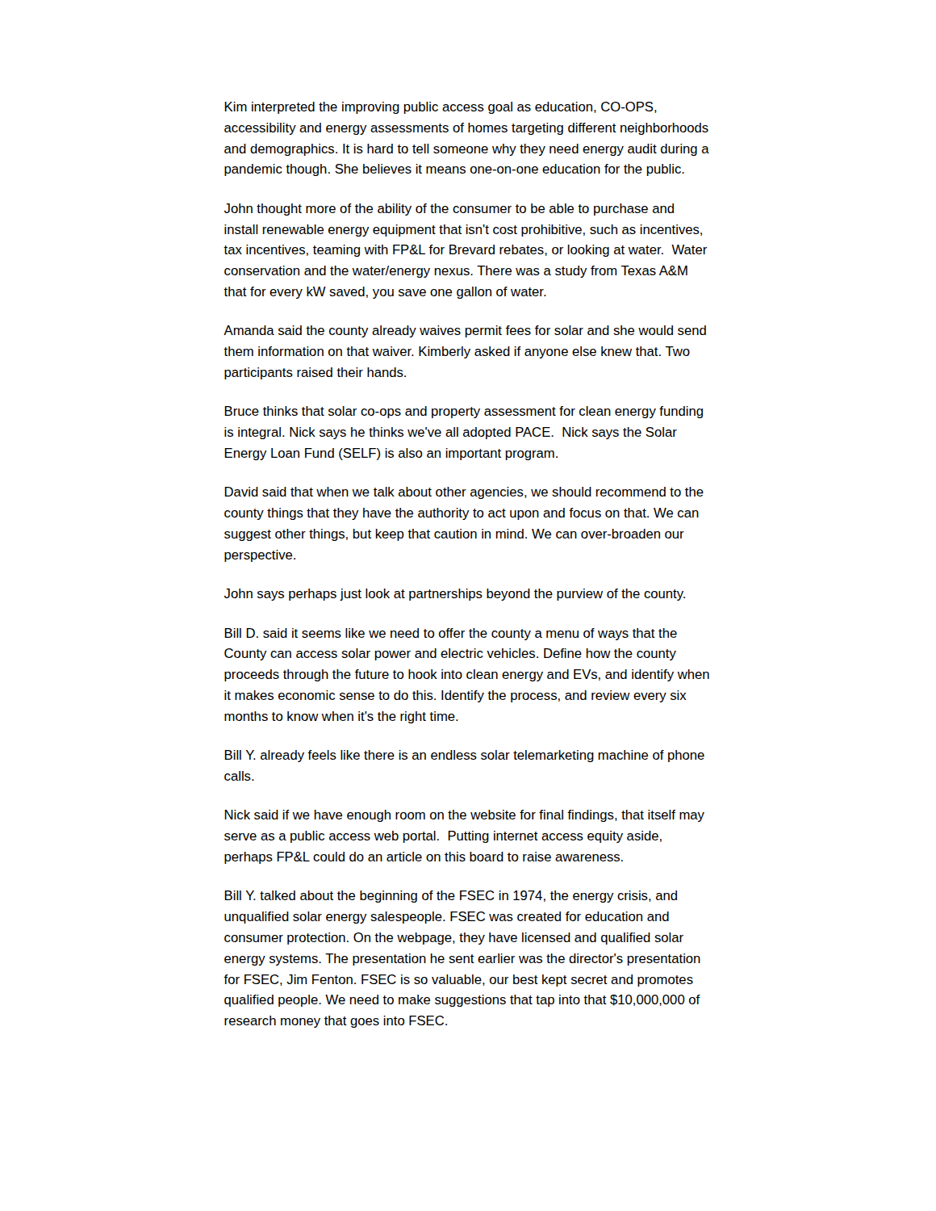Kim interpreted the improving public access goal as education, CO-OPS, accessibility and energy assessments of homes targeting different neighborhoods and demographics. It is hard to tell someone why they need energy audit during a pandemic though. She believes it means one-on-one education for the public.
John thought more of the ability of the consumer to be able to purchase and install renewable energy equipment that isn't cost prohibitive, such as incentives, tax incentives, teaming with FP&L for Brevard rebates, or looking at water. Water conservation and the water/energy nexus. There was a study from Texas A&M that for every kW saved, you save one gallon of water.
Amanda said the county already waives permit fees for solar and she would send them information on that waiver. Kimberly asked if anyone else knew that. Two participants raised their hands.
Bruce thinks that solar co-ops and property assessment for clean energy funding is integral. Nick says he thinks we've all adopted PACE. Nick says the Solar Energy Loan Fund (SELF) is also an important program.
David said that when we talk about other agencies, we should recommend to the county things that they have the authority to act upon and focus on that. We can suggest other things, but keep that caution in mind. We can over-broaden our perspective.
John says perhaps just look at partnerships beyond the purview of the county.
Bill D. said it seems like we need to offer the county a menu of ways that the County can access solar power and electric vehicles. Define how the county proceeds through the future to hook into clean energy and EVs, and identify when it makes economic sense to do this. Identify the process, and review every six months to know when it's the right time.
Bill Y. already feels like there is an endless solar telemarketing machine of phone calls.
Nick said if we have enough room on the website for final findings, that itself may serve as a public access web portal. Putting internet access equity aside, perhaps FP&L could do an article on this board to raise awareness.
Bill Y. talked about the beginning of the FSEC in 1974, the energy crisis, and unqualified solar energy salespeople. FSEC was created for education and consumer protection. On the webpage, they have licensed and qualified solar energy systems. The presentation he sent earlier was the director's presentation for FSEC, Jim Fenton. FSEC is so valuable, our best kept secret and promotes qualified people. We need to make suggestions that tap into that $10,000,000 of research money that goes into FSEC.